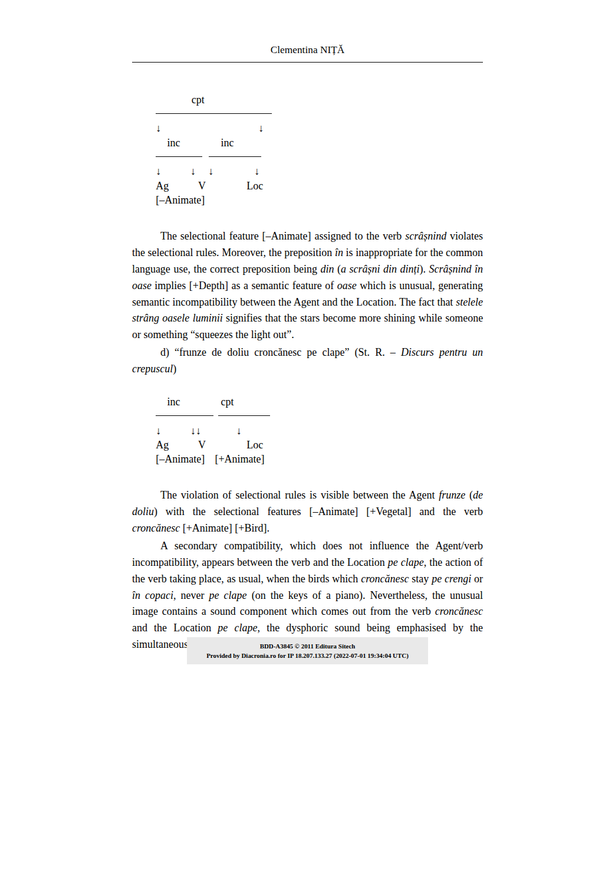Clementina NIȚĂ
cpt ↓ ↓ inc inc ↓ ↓ ↓ ↓ Ag V Loc [–Animate]
The selectional feature [–Animate] assigned to the verb scrâșnind violates the selectional rules. Moreover, the preposition în is inappropriate for the common language use, the correct preposition being din (a scrâșni din dinți). Scrâșnind în oase implies [+Depth] as a semantic feature of oase which is unusual, generating semantic incompatibility between the Agent and the Location. The fact that stelele strâng oasele luminii signifies that the stars become more shining while someone or something “squeezes the light out”.
d) “frunze de doliu croncănesc pe clape” (St. R. – Discurs pentru un crepuscul)
inc cpt ↓ ↓↓ ↓ Ag V Loc [–Animate] [+Animate]
The violation of selectional rules is visible between the Agent frunze (de doliu) with the selectional features [–Animate] [+Vegetal] and the verb croncănesc [+Animate] [+Bird].
A secondary compatibility, which does not influence the Agent/verb incompatibility, appears between the verb and the Location pe clape, the action of the verb taking place, as usual, when the birds which croncănesc stay pe crengi or în copaci, never pe clape (on the keys of a piano). Nevertheless, the unusual image contains a sound component which comes out from the verb croncănesc and the Location pe clape, the dysphoric sound being emphasised by the simultaneous movement of the birds
BDD-A3845 © 2011 Editura Sitech
Provided by Diacronia.ro for IP 18.207.133.27 (2022-07-01 19:34:04 UTC)